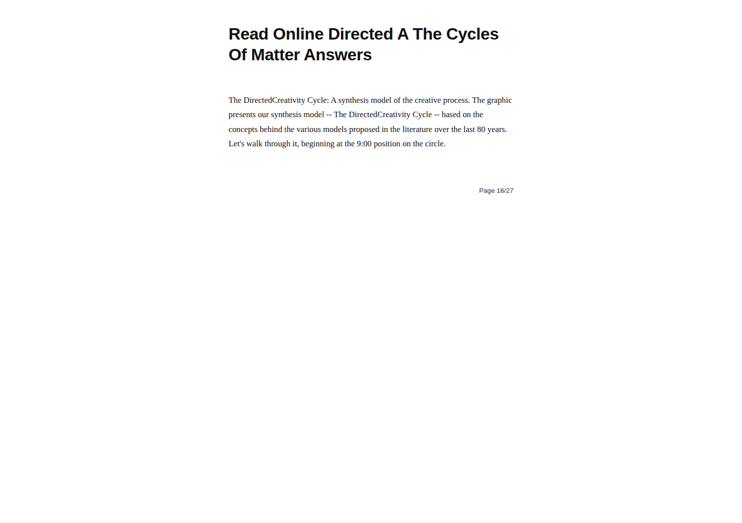Read Online Directed A The Cycles Of Matter Answers
The DirectedCreativity Cycle: A synthesis model of the creative process. The graphic presents our synthesis model -- The DirectedCreativity Cycle -- based on the concepts behind the various models proposed in the literature over the last 80 years. Let's walk through it, beginning at the 9:00 position on the circle.
Page 16/27